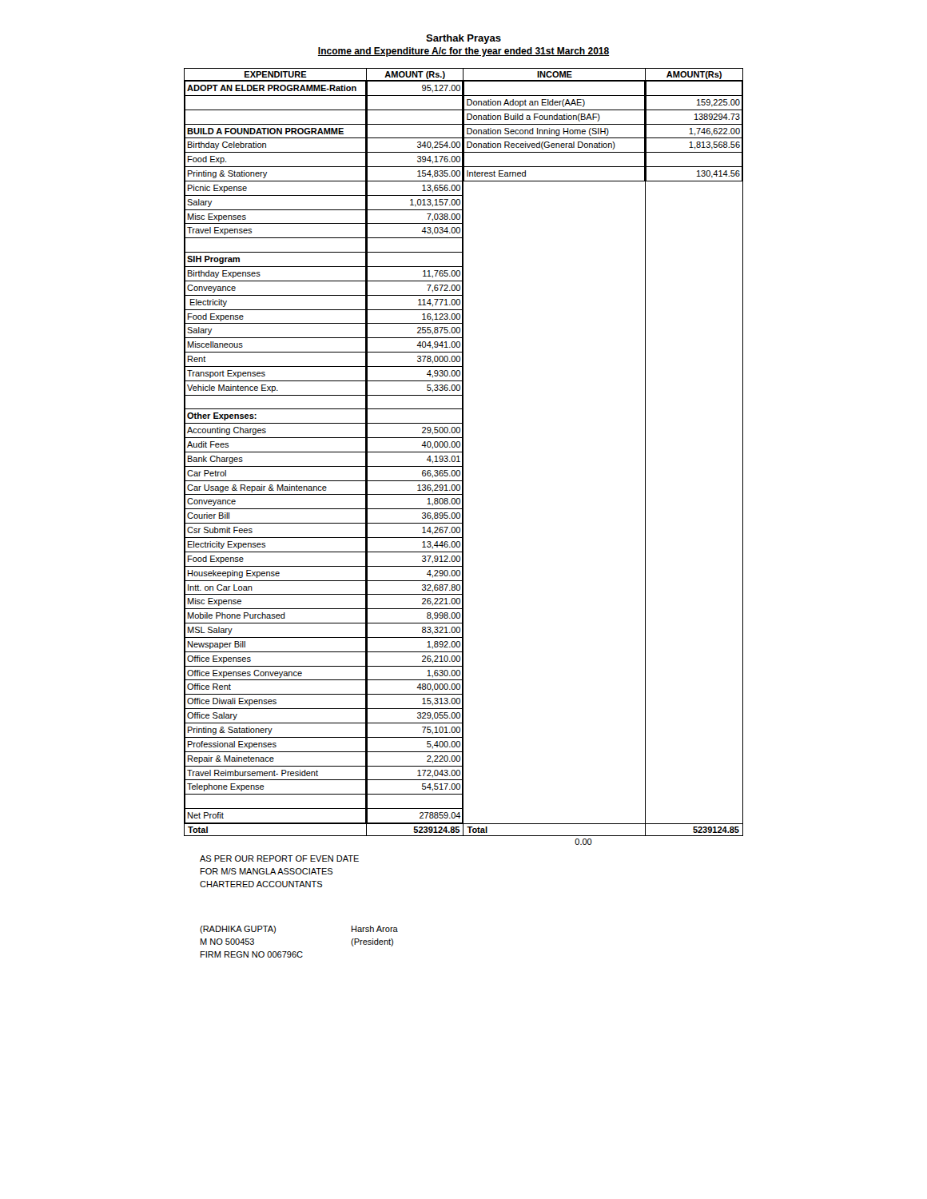Sarthak Prayas
Income and Expenditure A/c for the year ended 31st March 2018
| EXPENDITURE | AMOUNT (Rs.) | INCOME | AMOUNT(Rs) |
| --- | --- | --- | --- |
| / ADOPT AN ELDER PROGRAMME-Ration / / BUILD A FOUNDATION PROGRAMME / / Birthday Celebration / / Food Exp. / / Printing & Stationery / / Picnic Expense / / Salary / / Misc Expenses / / Travel Expenses / / SIH Program / / Birthday Expenses / / Conveyance / / Electricity / / Food Expense / / Salary / / Miscellaneous / / Rent / / Transport Expenses / / Vehicle Maintence Exp. / / Other Expenses: / / Accounting Charges / / Audit Fees / / Bank Charges / / Car Petrol / / Car Usage & Repair & Maintenance / / Conveyance / / Courier Bill / / Csr Submit Fees / / Electricity Expenses / / Food Expense / / Housekeeping Expense / / Intt. on Car Loan / / Misc Expense / / Mobile Phone Purchased / / MSL Salary / / Newspaper Bill / / Office Expenses / / Office Expenses Conveyance / / Office Rent / / Office Diwali Expenses / / Office Salary / / Printing & Satationery / / Professional Expenses / / Repair & Mainetenace / / Travel Reimbursement- President / / Telephone Expense / / Net Profit / | / 95,127.00 / / 340,254.00 / / 394,176.00 / / 154,835.00 / / 13,656.00 / / 1,013,157.00 / / 7,038.00 / / 43,034.00 / / 11,765.00 / / 7,672.00 / / 114,771.00 / / 16,123.00 / / 255,875.00 / / 404,941.00 / / 378,000.00 / / 4,930.00 / / 5,336.00 / / 29,500.00 / / 40,000.00 / / 4,193.01 / / 66,365.00 / / 136,291.00 / / 1,808.00 / / 36,895.00 / / 14,267.00 / / 13,446.00 / / 37,912.00 / / 4,290.00 / / 32,687.80 / / 26,221.00 / / 8,998.00 / / 83,321.00 / / 1,892.00 / / 26,210.00 / / 1,630.00 / / 480,000.00 / / 15,313.00 / / 329,055.00 / / 75,101.00 / / 5,400.00 / / 2,220.00 / / 172,043.00 / / 54,517.00 / / 278859.04 / | / Donation Adopt an Elder(AAE) / / Donation Build a Foundation(BAF) / / Donation Second Inning Home (SIH) / / Donation Received(General Donation) / / Interest Earned / | / 159,225.00 / / 1389294.73 / / 1,746,622.00 / / 1,813,568.56 / / 130,414.56 / |
| Total | 5239124.85 | Total | 5239124.85 |
0.00
AS PER OUR REPORT OF EVEN DATE
FOR M/S MANGLA ASSOCIATES
CHARTERED ACCOUNTANTS
| (RADHIKA GUPTA) | Harsh Arora |
| M NO 500453 | (President) |
| FIRM REGN NO 006796C | |